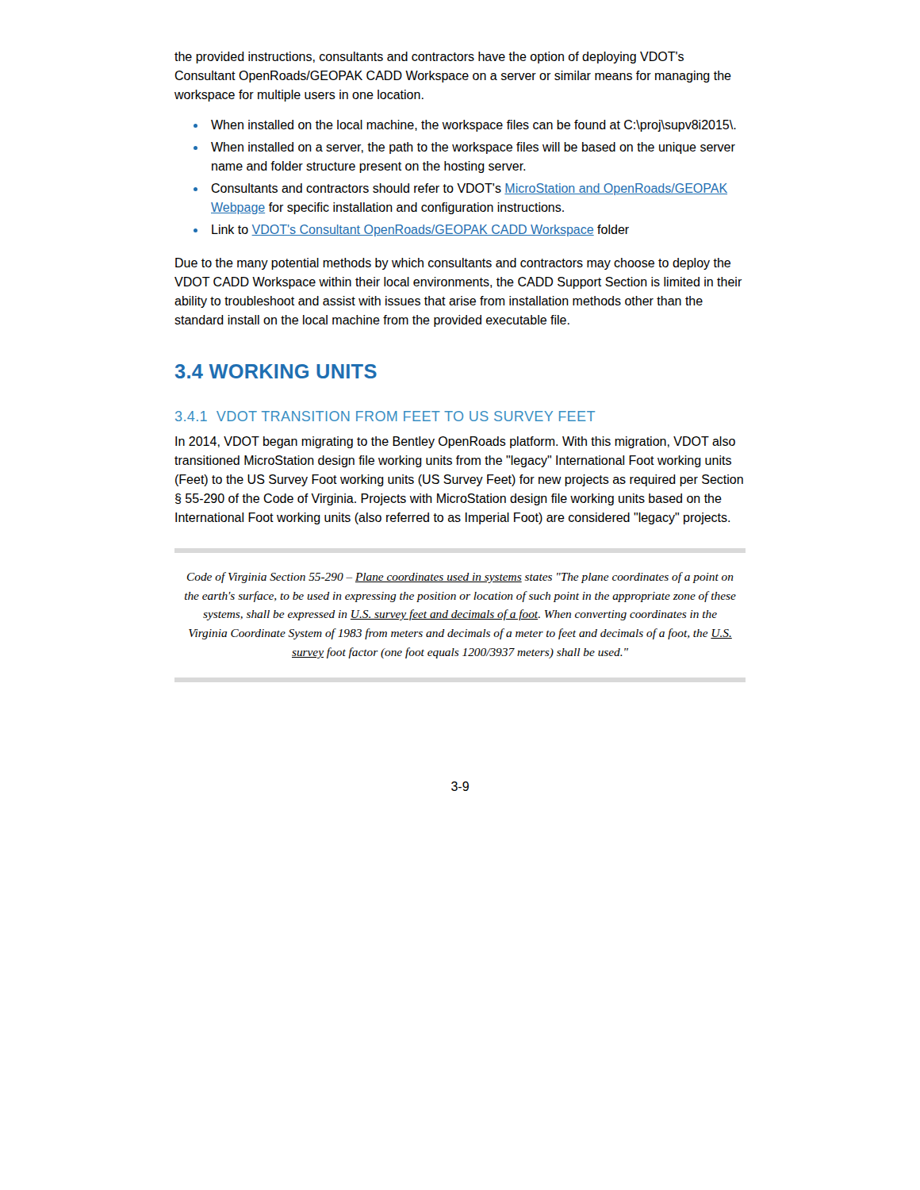the provided instructions, consultants and contractors have the option of deploying VDOT's Consultant OpenRoads/GEOPAK CADD Workspace on a server or similar means for managing the workspace for multiple users in one location.
When installed on the local machine, the workspace files can be found at C:\proj\supv8i2015\.
When installed on a server, the path to the workspace files will be based on the unique server name and folder structure present on the hosting server.
Consultants and contractors should refer to VDOT's MicroStation and OpenRoads/GEOPAK Webpage for specific installation and configuration instructions.
Link to VDOT's Consultant OpenRoads/GEOPAK CADD Workspace folder
Due to the many potential methods by which consultants and contractors may choose to deploy the VDOT CADD Workspace within their local environments, the CADD Support Section is limited in their ability to troubleshoot and assist with issues that arise from installation methods other than the standard install on the local machine from the provided executable file.
3.4 WORKING UNITS
3.4.1 VDOT TRANSITION FROM FEET TO US SURVEY FEET
In 2014, VDOT began migrating to the Bentley OpenRoads platform. With this migration, VDOT also transitioned MicroStation design file working units from the "legacy" International Foot working units (Feet) to the US Survey Foot working units (US Survey Feet) for new projects as required per Section § 55-290 of the Code of Virginia. Projects with MicroStation design file working units based on the International Foot working units (also referred to as Imperial Foot) are considered "legacy" projects.
Code of Virginia Section 55-290 – Plane coordinates used in systems states "The plane coordinates of a point on the earth's surface, to be used in expressing the position or location of such point in the appropriate zone of these systems, shall be expressed in U.S. survey feet and decimals of a foot. When converting coordinates in the Virginia Coordinate System of 1983 from meters and decimals of a meter to feet and decimals of a foot, the U.S. survey foot factor (one foot equals 1200/3937 meters) shall be used."
3-9